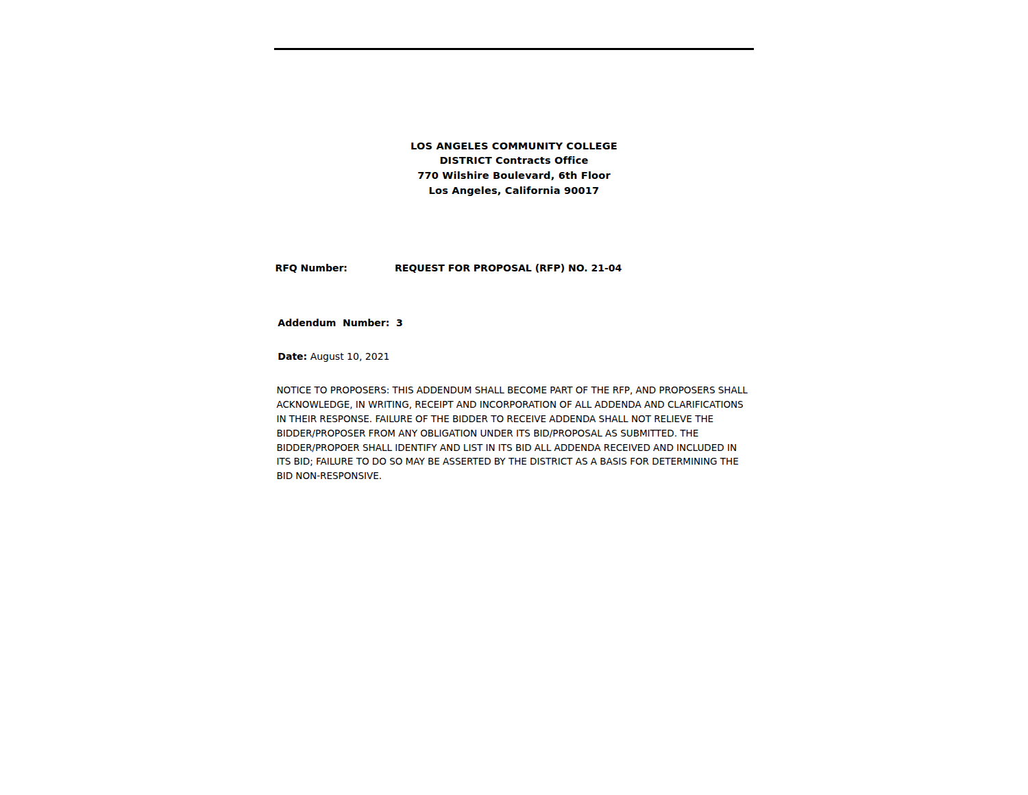LOS ANGELES COMMUNITY COLLEGE
DISTRICT Contracts Office
770 Wilshire Boulevard, 6th Floor
Los Angeles, California 90017
RFQ Number: REQUEST FOR PROPOSAL (RFP) NO. 21-04
Addendum Number: 3
Date: August 10, 2021
NOTICE TO PROPOSERS: THIS ADDENDUM SHALL BECOME PART OF THE RFP, AND PROPOSERS SHALL ACKNOWLEDGE, IN WRITING, RECEIPT AND INCORPORATION OF ALL ADDENDA AND CLARIFICATIONS IN THEIR RESPONSE. FAILURE OF THE BIDDER TO RECEIVE ADDENDA SHALL NOT RELIEVE THE BIDDER/PROPOSER FROM ANY OBLIGATION UNDER ITS BID/PROPOSAL AS SUBMITTED. THE BIDDER/PROPOER SHALL IDENTIFY AND LIST IN ITS BID ALL ADDENDA RECEIVED AND INCLUDED IN ITS BID; FAILURE TO DO SO MAY BE ASSERTED BY THE DISTRICT AS A BASIS FOR DETERMINING THE BID NON-RESPONSIVE.